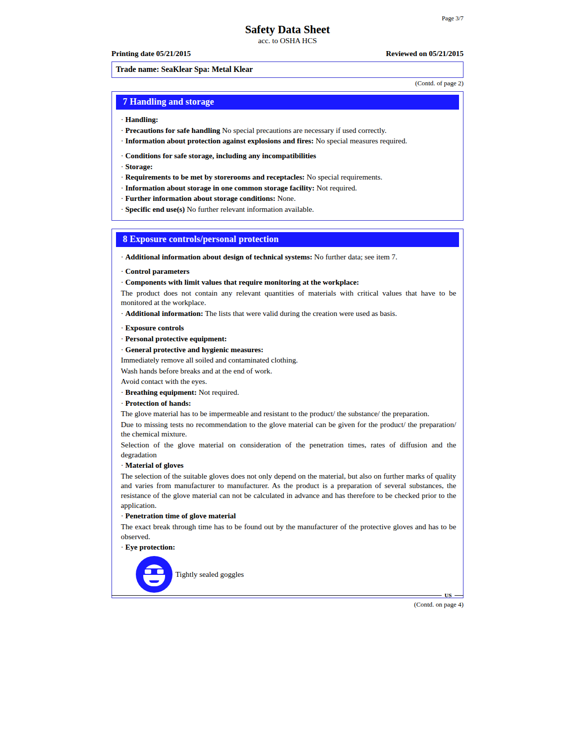Page 3/7
Safety Data Sheet
acc. to OSHA HCS
Printing date 05/21/2015 Reviewed on 05/21/2015
Trade name: SeaKlear Spa: Metal Klear
(Contd. of page 2)
7 Handling and storage
· Handling:
· Precautions for safe handling No special precautions are necessary if used correctly.
· Information about protection against explosions and fires: No special measures required.
· Conditions for safe storage, including any incompatibilities
· Storage:
· Requirements to be met by storerooms and receptacles: No special requirements.
· Information about storage in one common storage facility: Not required.
· Further information about storage conditions: None.
· Specific end use(s) No further relevant information available.
8 Exposure controls/personal protection
· Additional information about design of technical systems: No further data; see item 7.
· Control parameters
· Components with limit values that require monitoring at the workplace:
The product does not contain any relevant quantities of materials with critical values that have to be monitored at the workplace.
· Additional information: The lists that were valid during the creation were used as basis.
· Exposure controls
· Personal protective equipment:
· General protective and hygienic measures:
Immediately remove all soiled and contaminated clothing.
Wash hands before breaks and at the end of work.
Avoid contact with the eyes.
· Breathing equipment: Not required.
· Protection of hands:
The glove material has to be impermeable and resistant to the product/ the substance/ the preparation.
Due to missing tests no recommendation to the glove material can be given for the product/ the preparation/ the chemical mixture.
Selection of the glove material on consideration of the penetration times, rates of diffusion and the degradation
· Material of gloves
The selection of the suitable gloves does not only depend on the material, but also on further marks of quality and varies from manufacturer to manufacturer. As the product is a preparation of several substances, the resistance of the glove material can not be calculated in advance and has therefore to be checked prior to the application.
· Penetration time of glove material
The exact break through time has to be found out by the manufacturer of the protective gloves and has to be observed.
· Eye protection:
Tightly sealed goggles
US
(Contd. on page 4)